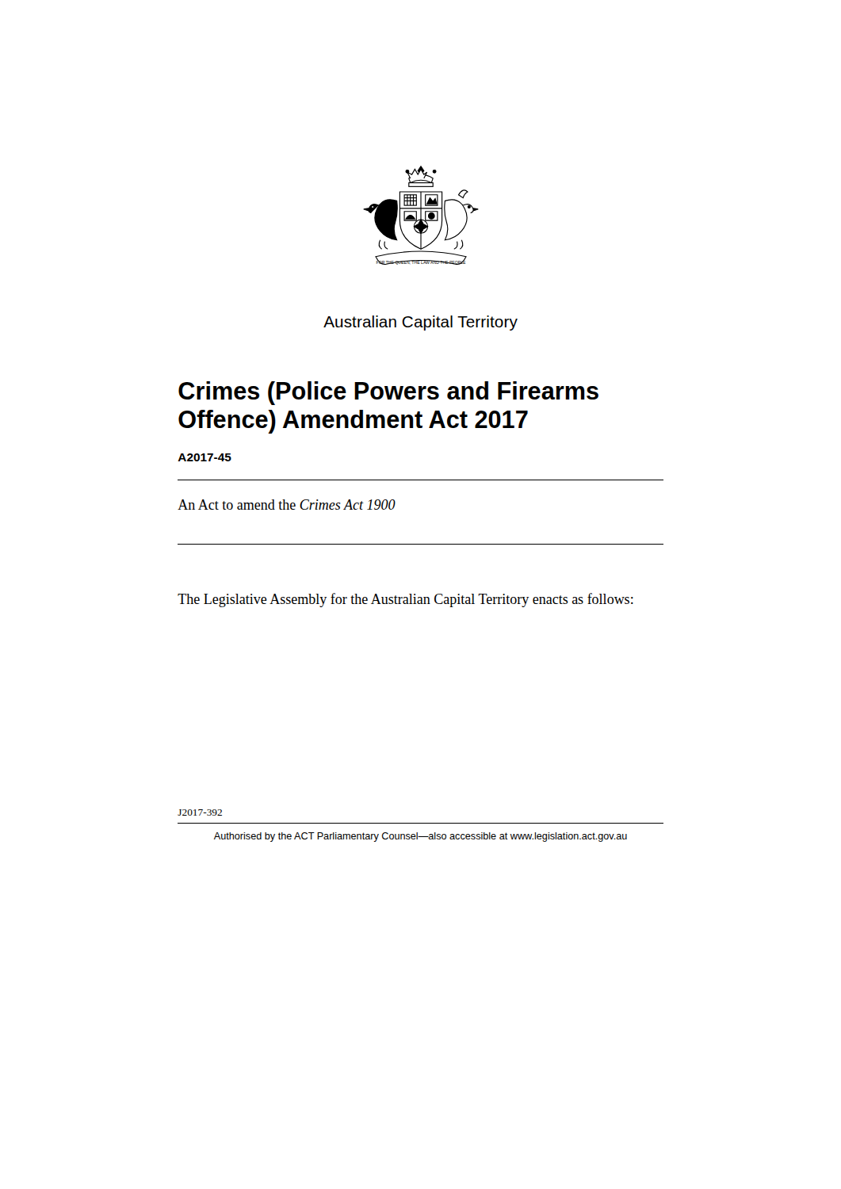FOR THE QUEEN, THE LAW AND THE PEOPLE
Australian Capital Territory
Crimes (Police Powers and Firearms Offence) Amendment Act 2017
A2017-45
An Act to amend the Crimes Act 1900
The Legislative Assembly for the Australian Capital Territory enacts as follows:
J2017-392
Authorised by the ACT Parliamentary Counsel—also accessible at www.legislation.act.gov.au